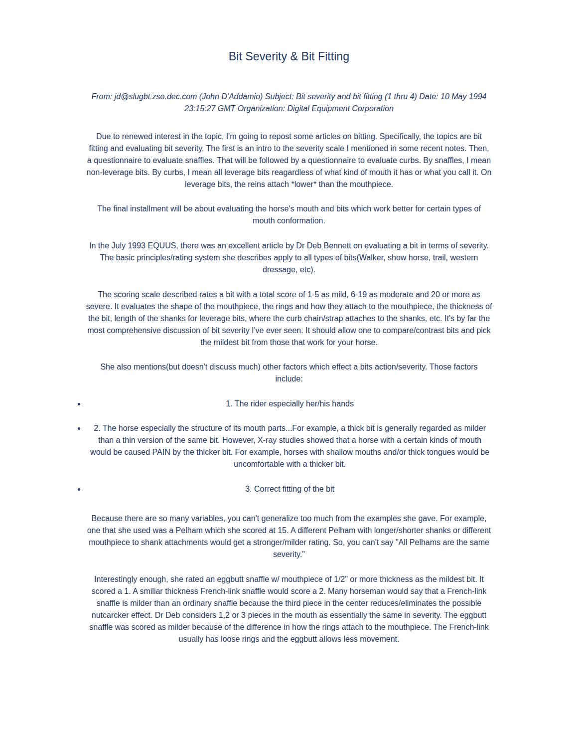Bit Severity & Bit Fitting
From: jd@slugbt.zso.dec.com (John D'Addamio) Subject: Bit severity and bit fitting (1 thru 4) Date: 10 May 1994 23:15:27 GMT Organization: Digital Equipment Corporation
Due to renewed interest in the topic, I'm going to repost some articles on bitting. Specifically, the topics are bit fitting and evaluating bit severity. The first is an intro to the severity scale I mentioned in some recent notes. Then, a questionnaire to evaluate snaffles. That will be followed by a questionnaire to evaluate curbs. By snaffles, I mean non-leverage bits. By curbs, I mean all leverage bits reagardless of what kind of mouth it has or what you call it. On leverage bits, the reins attach *lower* than the mouthpiece.
The final installment will be about evaluating the horse's mouth and bits which work better for certain types of mouth conformation.
In the July 1993 EQUUS, there was an excellent article by Dr Deb Bennett on evaluating a bit in terms of severity. The basic principles/rating system she describes apply to all types of bits(Walker, show horse, trail, western dressage, etc).
The scoring scale described rates a bit with a total score of 1-5 as mild, 6-19 as moderate and 20 or more as severe. It evaluates the shape of the mouthpiece, the rings and how they attach to the mouthpiece, the thickness of the bit, length of the shanks for leverage bits, where the curb chain/strap attaches to the shanks, etc. It's by far the most comprehensive discussion of bit severity I've ever seen. It should allow one to compare/contrast bits and pick the mildest bit from those that work for your horse.
She also mentions(but doesn't discuss much) other factors which effect a bits action/severity. Those factors include:
1. The rider especially her/his hands
2. The horse especially the structure of its mouth parts...For example, a thick bit is generally regarded as milder than a thin version of the same bit. However, X-ray studies showed that a horse with a certain kinds of mouth would be caused PAIN by the thicker bit. For example, horses with shallow mouths and/or thick tongues would be uncomfortable with a thicker bit.
3. Correct fitting of the bit
Because there are so many variables, you can't generalize too much from the examples she gave. For example, one that she used was a Pelham which she scored at 15. A different Pelham with longer/shorter shanks or different mouthpiece to shank attachments would get a stronger/milder rating. So, you can't say "All Pelhams are the same severity."
Interestingly enough, she rated an eggbutt snaffle w/ mouthpiece of 1/2" or more thickness as the mildest bit. It scored a 1. A smiliar thickness French-link snaffle would score a 2. Many horseman would say that a French-link snaffle is milder than an ordinary snaffle because the third piece in the center reduces/eliminates the possible nutcarcker effect. Dr Deb considers 1,2 or 3 pieces in the mouth as essentially the same in severity. The eggbutt snaffle was scored as milder because of the difference in how the rings attach to the mouthpiece. The French-link usually has loose rings and the eggbutt allows less movement.